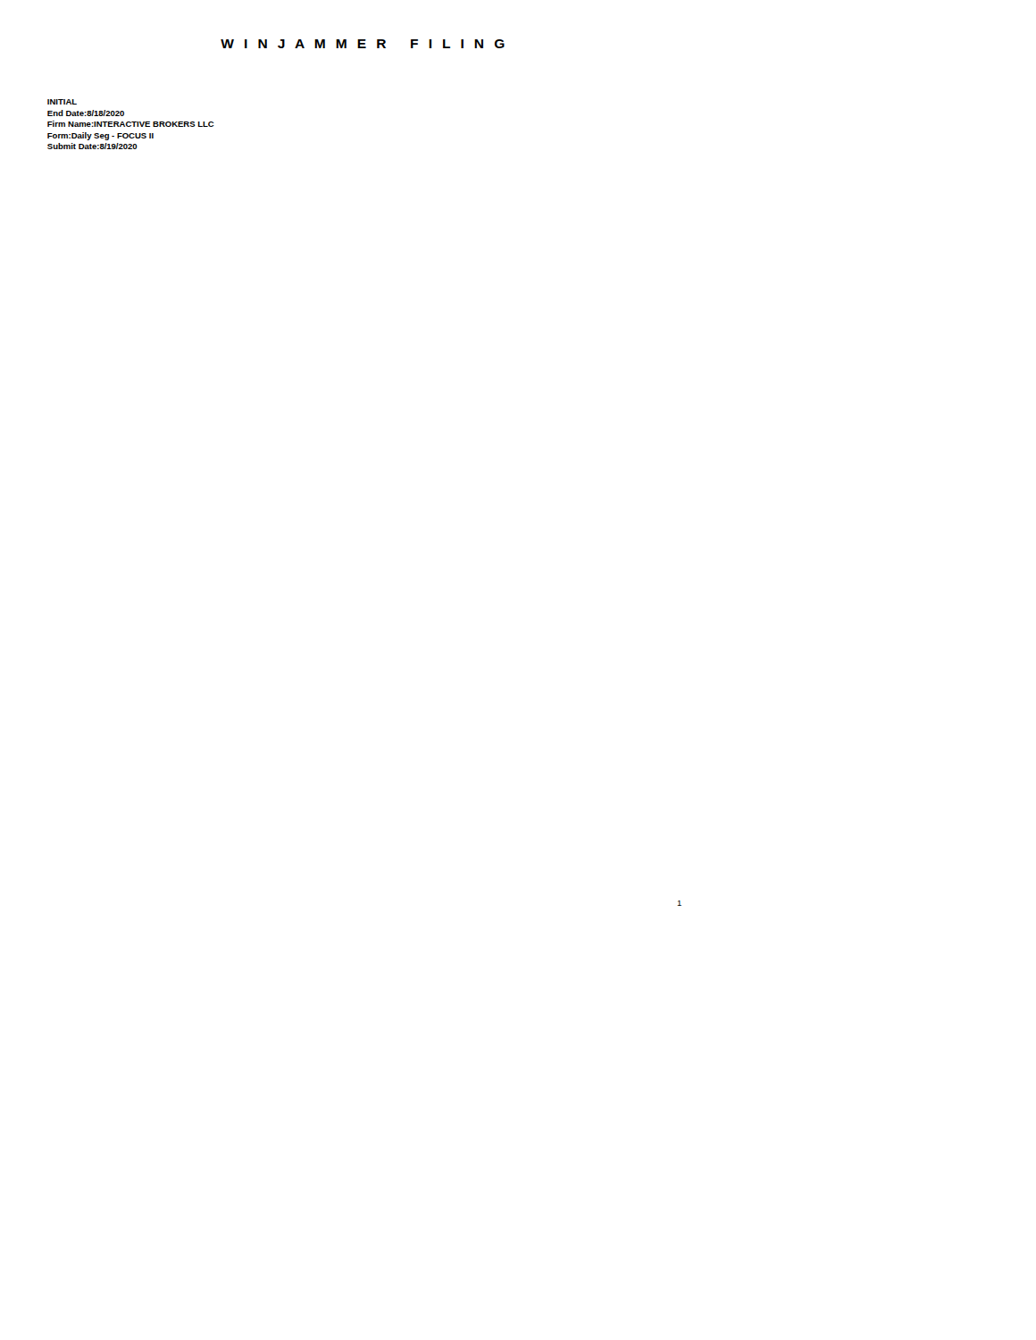W I N J A M M E R F I L I N G
INITIAL
End Date:8/18/2020
Firm Name:INTERACTIVE BROKERS LLC
Form:Daily Seg - FOCUS II
Submit Date:8/19/2020
1